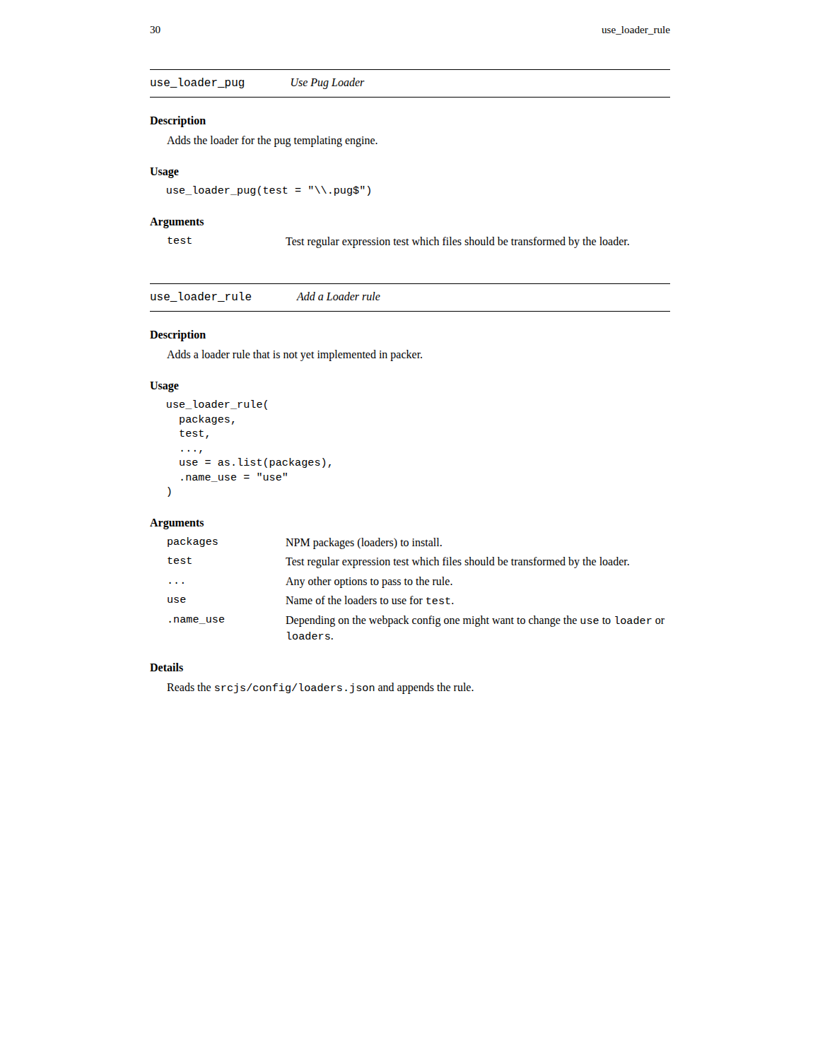30 use_loader_rule
use_loader_pug Use Pug Loader
Description
Adds the loader for the pug templating engine.
Usage
use_loader_pug(test = "\\.pug$")
Arguments
test
Test regular expression test which files should be transformed by the loader.
use_loader_rule Add a Loader rule
Description
Adds a loader rule that is not yet implemented in packer.
Usage
use_loader_rule(
  packages,
  test,
  ...,
  use = as.list(packages),
  .name_use = "use"
)
Arguments
packages
NPM packages (loaders) to install.
test
Test regular expression test which files should be transformed by the loader.
...
Any other options to pass to the rule.
use
Name of the loaders to use for test.
.name_use
Depending on the webpack config one might want to change the use to loader or loaders.
Details
Reads the srcjs/config/loaders.json and appends the rule.